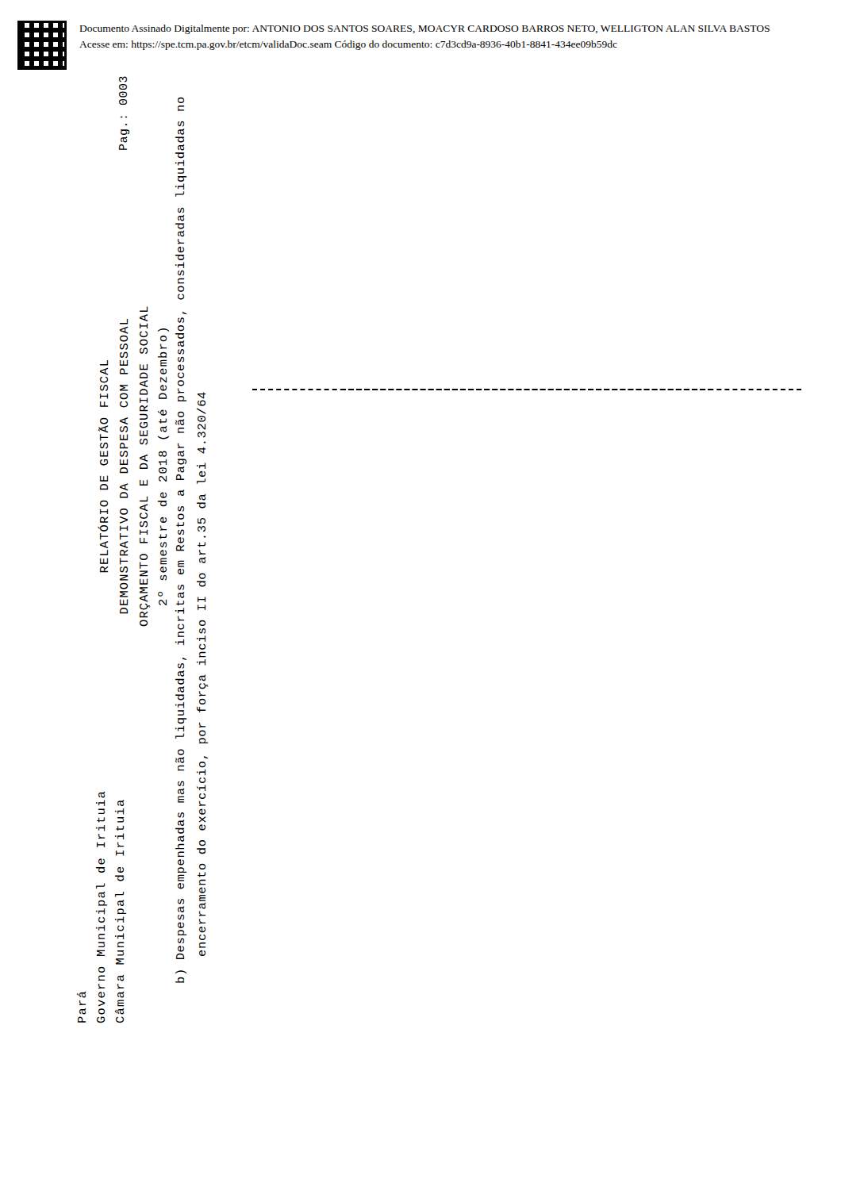Documento Assinado Digitalmente por: ANTONIO DOS SANTOS SOARES, MOACYR CARDOSO BARROS NETO, WELLIGTON ALAN SILVA BASTOS
Acesse em: https://spe.tcm.pa.gov.br/etcm/validaDoc.seam Código do documento: c7d3cd9a-8936-40b1-8841-434ee09b59dc
Pag.: 0003
Pará
Governo Municipal de Irituia
Câmara Municipal de Irituia
RELATÓRIO DE GESTÃO FISCAL
DEMONSTRATIVO DA DESPESA COM PESSOAL
ORÇAMENTO FISCAL E DA SEGURIDADE SOCIAL
2º semestre de 2018 (até Dezembro)
b) Despesas empenhadas mas não liquidadas, incritas em Restos a Pagar não processados, consideradas liquidadas no
encerramento do exercício, por força inciso II do art.35 da lei 4.320/64